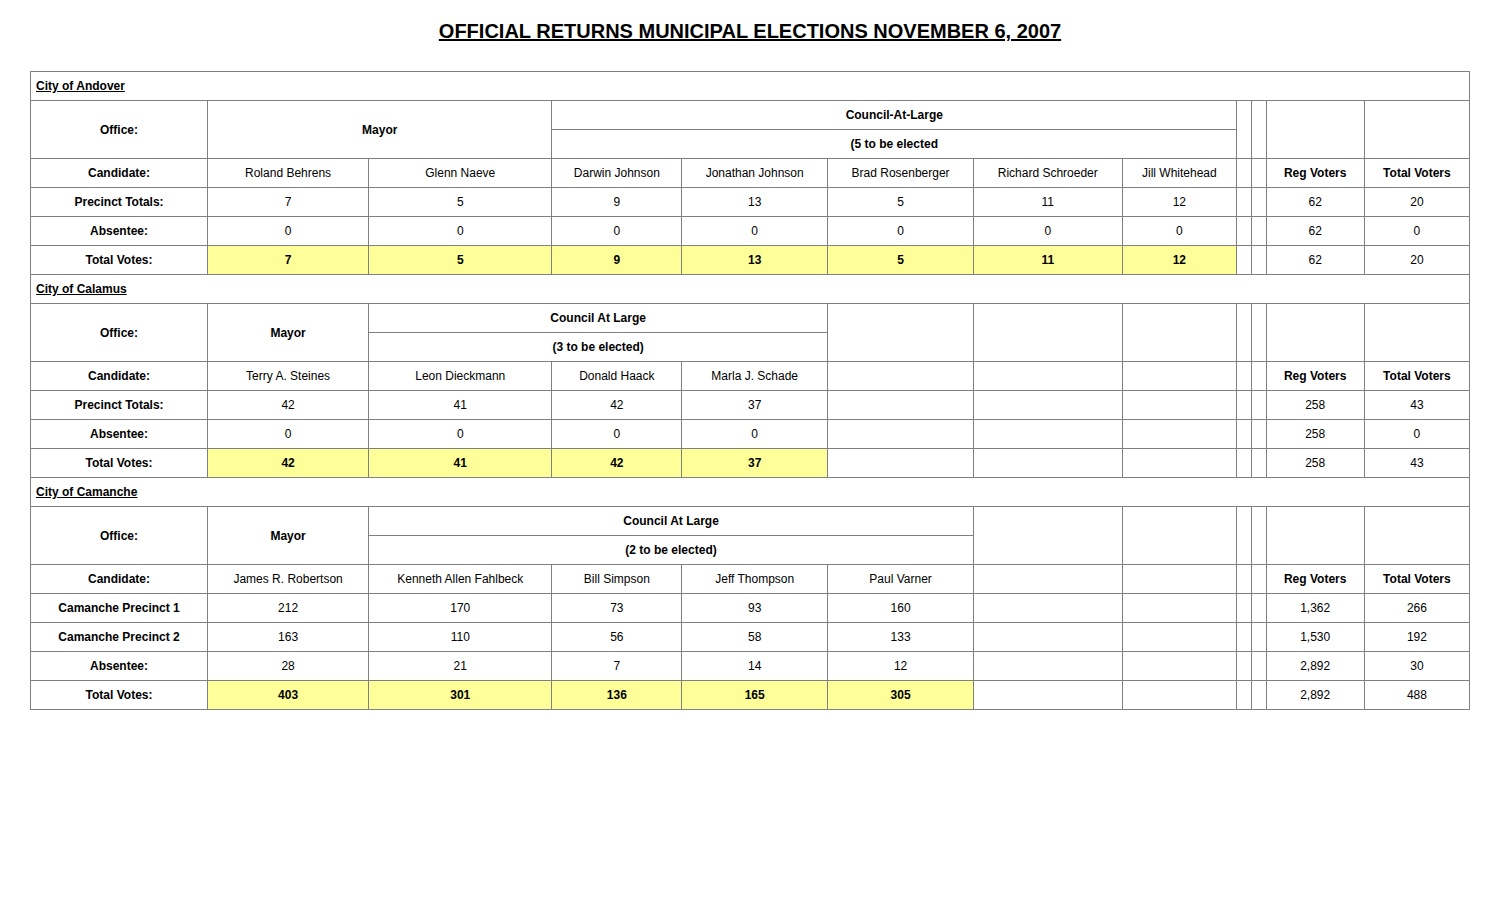OFFICIAL RETURNS MUNICIPAL ELECTIONS NOVEMBER 6, 2007
| City of Andover |
| Office: | Mayor | Council-At-Large | | | | |
| (5 to be elected |
| Candidate: | Roland Behrens | Glenn Naeve | Darwin Johnson | Jonathan Johnson | Brad Rosenberger | Richard Schroeder | Jill Whitehead | | | Reg Voters | Total Voters |
| Precinct Totals: | 7 | 5 | 9 | 13 | 5 | 11 | 12 | | | 62 | 20 |
| Absentee: | 0 | 0 | 0 | 0 | 0 | 0 | 0 | | | 62 | 0 |
| Total Votes: | 7 | 5 | 9 | 13 | 5 | 11 | 12 | | | 62 | 20 |
| City of Calamus |
| Office: | Mayor | Council At Large | | | | | | | |
| (3 to be elected) |
| Candidate: | Terry A. Steines | Leon Dieckmann | Donald Haack | Marla J. Schade | | | | | | Reg Voters | Total Voters |
| Precinct Totals: | 42 | 41 | 42 | 37 | | | | | | 258 | 43 |
| Absentee: | 0 | 0 | 0 | 0 | | | | | | 258 | 0 |
| Total Votes: | 42 | 41 | 42 | 37 | | | | | | 258 | 43 |
| City of Camanche |
| Office: | Mayor | Council At Large | | | | | | |
| (2 to be elected) |
| Candidate: | James R. Robertson | Kenneth Allen Fahlbeck | Bill Simpson | Jeff Thompson | Paul Varner | | | | | Reg Voters | Total Voters |
| Camanche Precinct 1 | 212 | 170 | 73 | 93 | 160 | | | | | 1,362 | 266 |
| Camanche Precinct 2 | 163 | 110 | 56 | 58 | 133 | | | | | 1,530 | 192 |
| Absentee: | 28 | 21 | 7 | 14 | 12 | | | | | 2,892 | 30 |
| Total Votes: | 403 | 301 | 136 | 165 | 305 | | | | | 2,892 | 488 |
Turnout column rendered as a separate aligned table is not possible in a single table; the % Turnout values are included below in their own column for completeness. The % Turnout column values, in row order, are: Andover: 32.26%, 0.00%, 32.26% Calamus: 16.67%, 0.00%, 16.67% Camanche: 19.53%, 12.55%, 1.04%, 16.87%